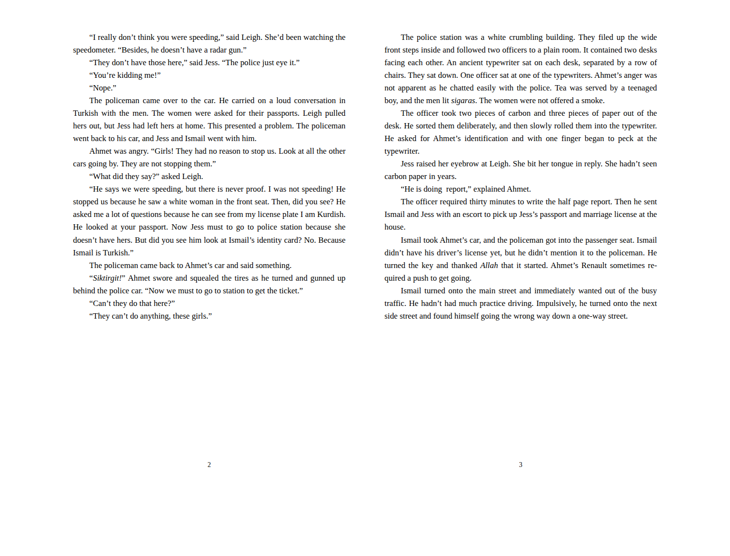“I really don’t think you were speeding,” said Leigh. She’d been watching the speedometer. “Besides, he doesn’t have a radar gun.”
“They don’t have those here,” said Jess. “The police just eye it.”
“You’re kidding me!”
“Nope.”
The policeman came over to the car. He carried on a loud conversation in Turkish with the men. The women were asked for their passports. Leigh pulled hers out, but Jess had left hers at home. This presented a problem. The policeman went back to his car, and Jess and Ismail went with him.
Ahmet was angry. “Girls! They had no reason to stop us. Look at all the other cars going by. They are not stopping them.”
“What did they say?” asked Leigh.
“He says we were speeding, but there is never proof. I was not speeding! He stopped us because he saw a white woman in the front seat. Then, did you see? He asked me a lot of questions because he can see from my license plate I am Kurdish. He looked at your passport. Now Jess must to go to police station because she doesn’t have hers. But did you see him look at Ismail’s identity card? No. Because Ismail is Turkish.”
The policeman came back to Ahmet’s car and said something.
“Siktirgit!” Ahmet swore and squealed the tires as he turned and gunned up behind the police car. “Now we must to go to station to get the ticket.”
“Can’t they do that here?”
“They can’t do anything, these girls.”
2
The police station was a white crumbling building. They filed up the wide front steps inside and followed two officers to a plain room. It contained two desks facing each other. An ancient typewriter sat on each desk, separated by a row of chairs. They sat down. One officer sat at one of the typewriters. Ahmet’s anger was not apparent as he chatted easily with the police. Tea was served by a teenaged boy, and the men lit sigaras. The women were not offered a smoke.
The officer took two pieces of carbon and three pieces of paper out of the desk. He sorted them deliberately, and then slowly rolled them into the typewriter. He asked for Ahmet’s identification and with one finger began to peck at the typewriter.
Jess raised her eyebrow at Leigh. She bit her tongue in reply. She hadn’t seen carbon paper in years.
“He is doing report,” explained Ahmet.
The officer required thirty minutes to write the half page report. Then he sent Ismail and Jess with an escort to pick up Jess’s passport and marriage license at the house.
Ismail took Ahmet’s car, and the policeman got into the passenger seat. Ismail didn’t have his driver’s license yet, but he didn’t mention it to the policeman. He turned the key and thanked Allah that it started. Ahmet’s Renault sometimes required a push to get going.
Ismail turned onto the main street and immediately wanted out of the busy traffic. He hadn’t had much practice driving. Impulsively, he turned onto the next side street and found himself going the wrong way down a one-way street.
3